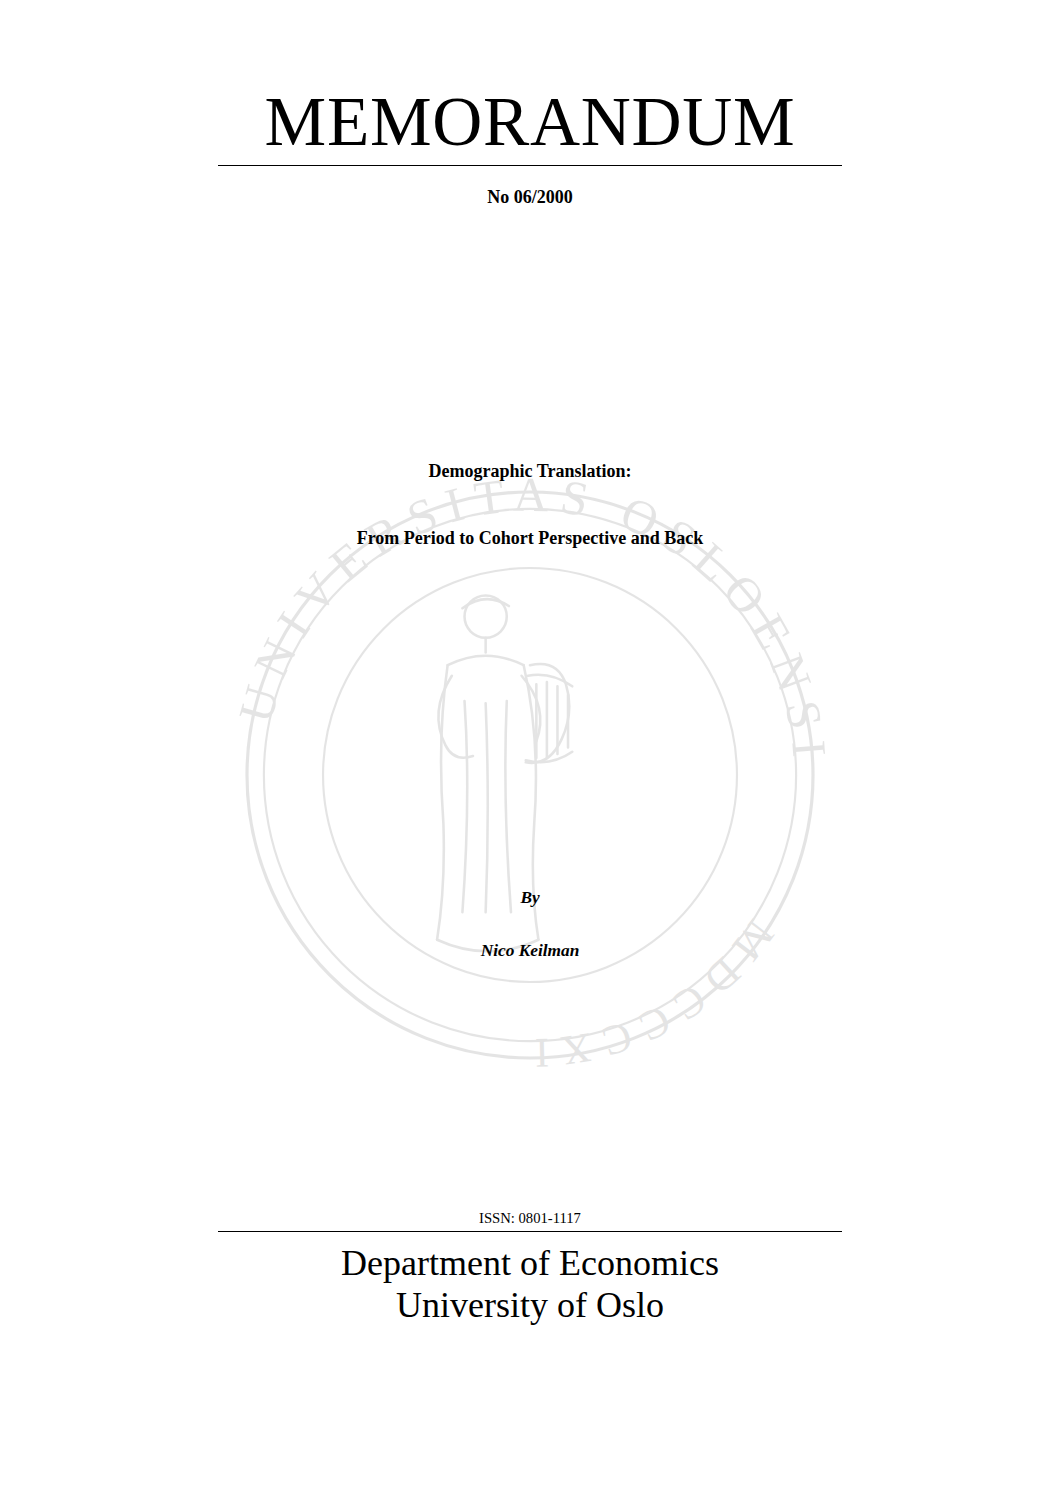UNIVERSITAS OSLOENSIS MDCCCXI
MEMORANDUM
No 06/2000
Demographic Translation:
From Period to Cohort Perspective and Back
By
Nico Keilman
ISSN: 0801-1117
Department of Economics
University of Oslo